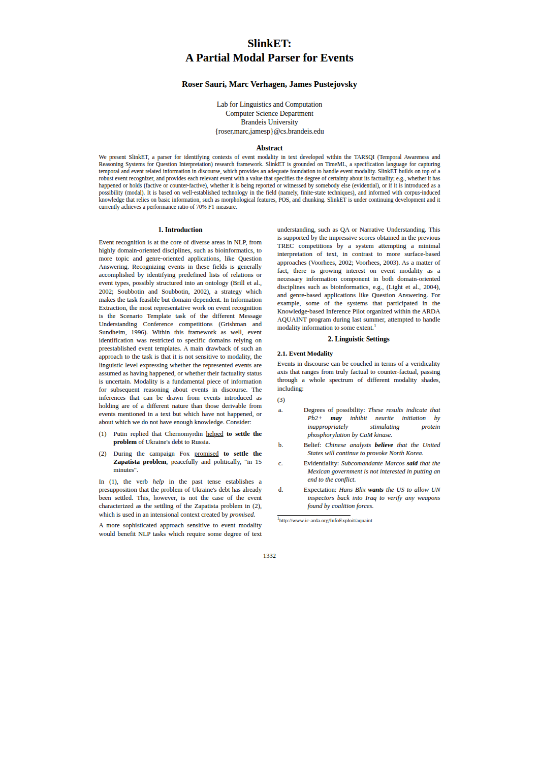SlinkET:
A Partial Modal Parser for Events
Roser Saurí, Marc Verhagen, James Pustejovsky
Lab for Linguistics and Computation
Computer Science Department
Brandeis University
{roser,marc,jamesp}@cs.brandeis.edu
Abstract
We present SlinkET, a parser for identifying contexts of event modality in text developed within the TARSQI (Temporal Awareness and Reasoning Systems for Question Interpretation) research framework. SlinkET is grounded on TimeML, a specification language for capturing temporal and event related information in discourse, which provides an adequate foundation to handle event modality. SlinkET builds on top of a robust event recognizer, and provides each relevant event with a value that specifies the degree of certainty about its factuality; e.g., whether it has happened or holds (factive or counter-factive), whether it is being reported or witnessed by somebody else (evidential), or if it is introduced as a possibility (modal). It is based on well-established technology in the field (namely, finite-state techniques), and informed with corpus-induced knowledge that relies on basic information, such as morphological features, POS, and chunking. SlinkET is under continuing development and it currently achieves a performance ratio of 70% F1-measure.
1. Introduction
Event recognition is at the core of diverse areas in NLP, from highly domain-oriented disciplines, such as bioinformatics, to more topic and genre-oriented applications, like Question Answering. Recognizing events in these fields is generally accomplished by identifying predefined lists of relations or event types, possibly structured into an ontology (Brill et al., 2002; Soubbotin and Soubbotin, 2002), a strategy which makes the task feasible but domain-dependent. In Information Extraction, the most representative work on event recognition is the Scenario Template task of the different Message Understanding Conference competitions (Grishman and Sundheim, 1996). Within this framework as well, event identification was restricted to specific domains relying on preestablished event templates. A main drawback of such an approach to the task is that it is not sensitive to modality, the linguistic level expressing whether the represented events are assumed as having happened, or whether their factuality status is uncertain. Modality is a fundamental piece of information for subsequent reasoning about events in discourse. The inferences that can be drawn from events introduced as holding are of a different nature than those derivable from events mentioned in a text but which have not happened, or about which we do not have enough knowledge. Consider:
(1) Putin replied that Chernomyrdin helped to settle the problem of Ukraine's debt to Russia.
(2) During the campaign Fox promised to settle the Zapatista problem, peacefully and politically, "in 15 minutes".
In (1), the verb help in the past tense establishes a presupposition that the problem of Ukraine's debt has already been settled. This, however, is not the case of the event characterized as the settling of the Zapatista problem in (2), which is used in an intensional context created by promised.
A more sophisticated approach sensitive to event modality would benefit NLP tasks which require some degree of text understanding, such as QA or Narrative Understanding. This is supported by the impressive scores obtained in the previous TREC competitions by a system attempting a minimal interpretation of text, in contrast to more surface-based approaches (Voorhees, 2002; Voorhees, 2003). As a matter of fact, there is growing interest on event modality as a necessary information component in both domain-oriented disciplines such as bioinformatics, e.g., (Light et al., 2004), and genre-based applications like Question Answering. For example, some of the systems that participated in the Knowledge-based Inference Pilot organized within the ARDA AQUAINT program during last summer, attempted to handle modality information to some extent.1
2. Linguistic Settings
2.1. Event Modality
Events in discourse can be couched in terms of a veridicality axis that ranges from truly factual to counter-factual, passing through a whole spectrum of different modality shades, including:
(3)
a. Degrees of possibility: These results indicate that Pb2+ may inhibit neurite initiation by inappropriately stimulating protein phosphorylation by CaM kinase.
b. Belief: Chinese analysts believe that the United States will continue to provoke North Korea.
c. Evidentiality: Subcomandante Marcos said that the Mexican government is not interested in putting an end to the conflict.
d. Expectation: Hans Blix wants the US to allow UN inspectors back into Iraq to verify any weapons found by coalition forces.
1http://www.ic-arda.org/InfoExploit/aquaint
1332